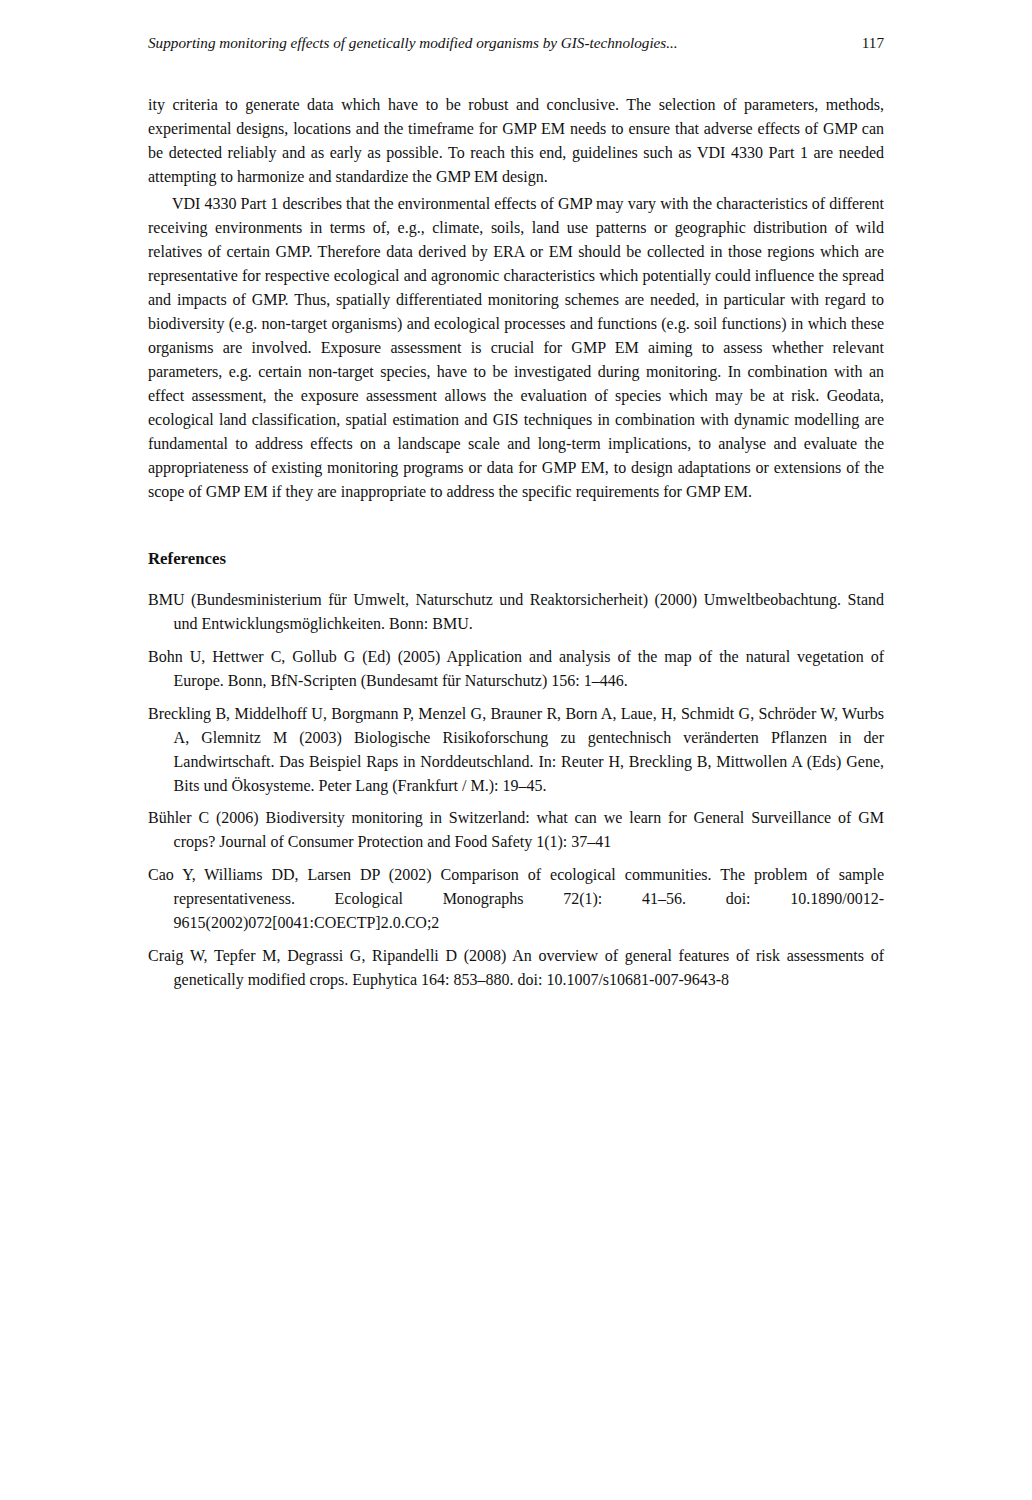Supporting monitoring effects of genetically modified organisms by GIS-technologies... 117
ity criteria to generate data which have to be robust and conclusive. The selection of parameters, methods, experimental designs, locations and the timeframe for GMP EM needs to ensure that adverse effects of GMP can be detected reliably and as early as possible. To reach this end, guidelines such as VDI 4330 Part 1 are needed attempting to harmonize and standardize the GMP EM design.
VDI 4330 Part 1 describes that the environmental effects of GMP may vary with the characteristics of different receiving environments in terms of, e.g., climate, soils, land use patterns or geographic distribution of wild relatives of certain GMP. Therefore data derived by ERA or EM should be collected in those regions which are representative for respective ecological and agronomic characteristics which potentially could influence the spread and impacts of GMP. Thus, spatially differentiated monitoring schemes are needed, in particular with regard to biodiversity (e.g. non-target organisms) and ecological processes and functions (e.g. soil functions) in which these organisms are involved. Exposure assessment is crucial for GMP EM aiming to assess whether relevant parameters, e.g. certain non-target species, have to be investigated during monitoring. In combination with an effect assessment, the exposure assessment allows the evaluation of species which may be at risk. Geodata, ecological land classification, spatial estimation and GIS techniques in combination with dynamic modelling are fundamental to address effects on a landscape scale and long-term implications, to analyse and evaluate the appropriateness of existing monitoring programs or data for GMP EM, to design adaptations or extensions of the scope of GMP EM if they are inappropriate to address the specific requirements for GMP EM.
References
BMU (Bundesministerium für Umwelt, Naturschutz und Reaktorsicherheit) (2000) Umweltbeobachtung. Stand und Entwicklungsmöglichkeiten. Bonn: BMU.
Bohn U, Hettwer C, Gollub G (Ed) (2005) Application and analysis of the map of the natural vegetation of Europe. Bonn, BfN-Scripten (Bundesamt für Naturschutz) 156: 1–446.
Breckling B, Middelhoff U, Borgmann P, Menzel G, Brauner R, Born A, Laue, H, Schmidt G, Schröder W, Wurbs A, Glemnitz M (2003) Biologische Risikoforschung zu gentechnisch veränderten Pflanzen in der Landwirtschaft. Das Beispiel Raps in Norddeutschland. In: Reuter H, Breckling B, Mittwollen A (Eds) Gene, Bits und Ökosysteme. Peter Lang (Frankfurt / M.): 19–45.
Bühler C (2006) Biodiversity monitoring in Switzerland: what can we learn for General Surveillance of GM crops? Journal of Consumer Protection and Food Safety 1(1): 37–41
Cao Y, Williams DD, Larsen DP (2002) Comparison of ecological communities. The problem of sample representativeness. Ecological Monographs 72(1): 41–56. doi: 10.1890/0012-9615(2002)072[0041:COECTP]2.0.CO;2
Craig W, Tepfer M, Degrassi G, Ripandelli D (2008) An overview of general features of risk assessments of genetically modified crops. Euphytica 164: 853–880. doi: 10.1007/s10681-007-9643-8